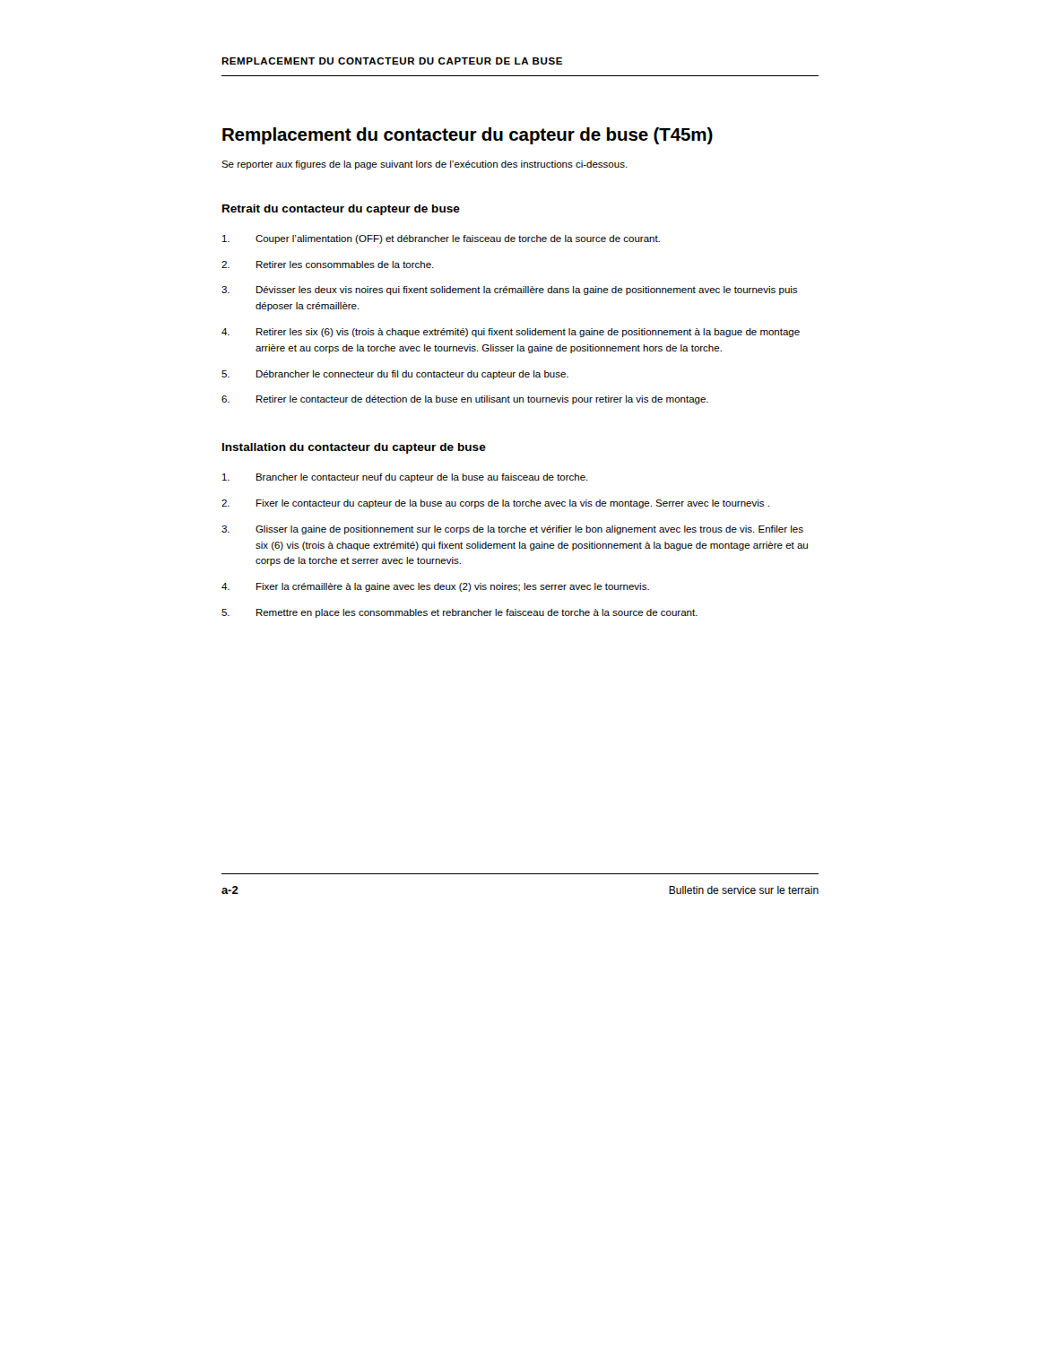Remplacement du contacteur du capteur de la buse
Remplacement du contacteur du capteur de buse (T45m)
Se reporter aux figures de la page suivant lors de l’exécution des instructions ci-dessous.
Retrait du contacteur du capteur de buse
Couper l’alimentation (OFF) et débrancher le faisceau de torche de la source de courant.
Retirer les consommables de la torche.
Dévisser les deux vis noires qui fixent solidement la crémaillère dans la gaine de positionnement avec le tournevis puis déposer la crémaillère.
Retirer les six (6) vis (trois à chaque extrémité) qui fixent solidement la gaine de positionnement à la bague de montage arrière et au corps de la torche avec le tournevis. Glisser la gaine de positionnement hors de la torche.
Débrancher le connecteur du fil du contacteur du capteur de la buse.
Retirer le contacteur de détection de la buse en utilisant un tournevis pour retirer la vis de montage.
Installation du contacteur du capteur de buse
Brancher le contacteur neuf du capteur de la buse au faisceau de torche.
Fixer le contacteur du capteur de la buse au corps de la torche avec la vis de montage. Serrer avec le tournevis .
Glisser la gaine de positionnement sur le corps de la torche et vérifier le bon alignement avec les trous de vis. Enfiler les six (6) vis (trois à chaque extrémité) qui fixent solidement la gaine de positionnement à la bague de montage arrière et au corps de la torche et serrer avec le tournevis.
Fixer la crémaillère à la gaine avec les deux (2) vis noires; les serrer avec le tournevis.
Remettre en place les consommables et rebrancher le faisceau de torche à la source de courant.
a-2 Bulletin de service sur le terrain